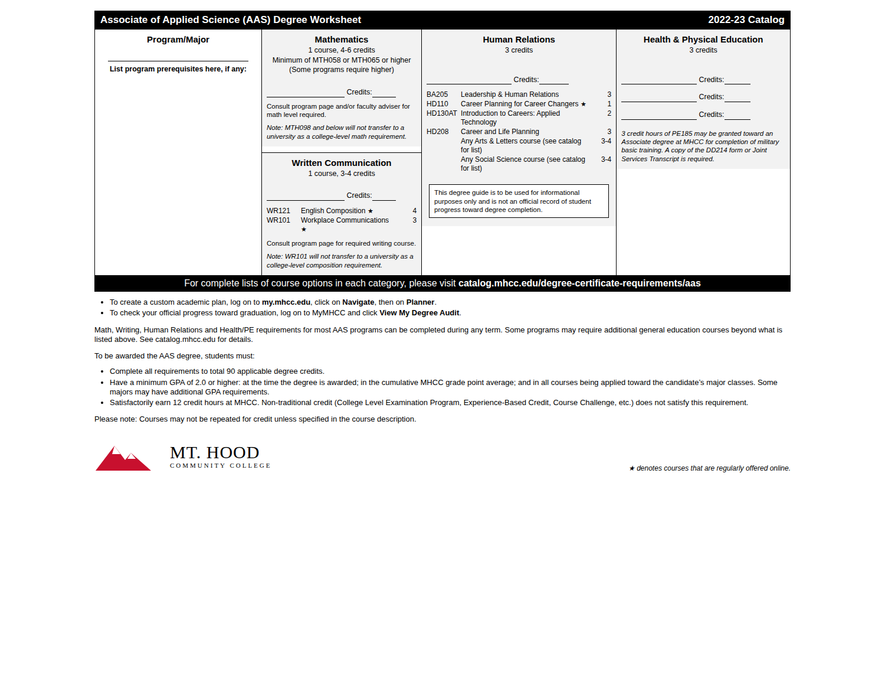Associate of Applied Science (AAS) Degree Worksheet
2022-23 Catalog
| Program/Major List program prerequisites here, if any: | Mathematics 1 course, 4-6 credits Minimum of MTH058 or MTH065 or higher (Some programs require higher) Credits: Consult program page and/or faculty adviser for math level required. Note: MTH098 and below will not transfer to a university as a college-level math requirement. Written Communication 1 course, 3-4 credits Credits: / WR121 / English Composition ★ / 4 / / WR101 / Workplace Communications ★ / 3 / Consult program page for required writing course. Note: WR101 will not transfer to a university as a college-level composition requirement. | Human Relations 3 credits Credits: / BA205 / Leadership & Human Relations / 3 / / HD110 / Career Planning for Career Changers ★ / 1 / / HD130AT / Introduction to Careers: Applied Technology / 2 / / HD208 / Career and Life Planning / 3 / / / Any Arts & Letters course (see catalog for list) / 3-4 / / / Any Social Science course (see catalog for list) / 3-4 / This degree guide is to be used for informational purposes only and is not an official record of student progress toward degree completion. | Health & Physical Education 3 credits Credits: Credits: Credits: 3 credit hours of PE185 may be granted toward an Associate degree at MHCC for completion of military basic training. A copy of the DD214 form or Joint Services Transcript is required. |
For complete lists of course options in each category, please visit catalog.mhcc.edu/degree-certificate-requirements/aas
To create a custom academic plan, log on to my.mhcc.edu, click on Navigate, then on Planner.
To check your official progress toward graduation, log on to MyMHCC and click View My Degree Audit.
Math, Writing, Human Relations and Health/PE requirements for most AAS programs can be completed during any term. Some programs may require additional general education courses beyond what is listed above. See catalog.mhcc.edu for details.
To be awarded the AAS degree, students must:
Complete all requirements to total 90 applicable degree credits.
Have a minimum GPA of 2.0 or higher: at the time the degree is awarded; in the cumulative MHCC grade point average; and in all courses being applied toward the candidate’s major classes. Some majors may have additional GPA requirements.
Satisfactorily earn 12 credit hours at MHCC. Non-traditional credit (College Level Examination Program, Experience-Based Credit, Course Challenge, etc.) does not satisfy this requirement.
Please note: Courses may not be repeated for credit unless specified in the course description.
MT. HOOD
COMMUNITY COLLEGE
★ denotes courses that are regularly offered online.